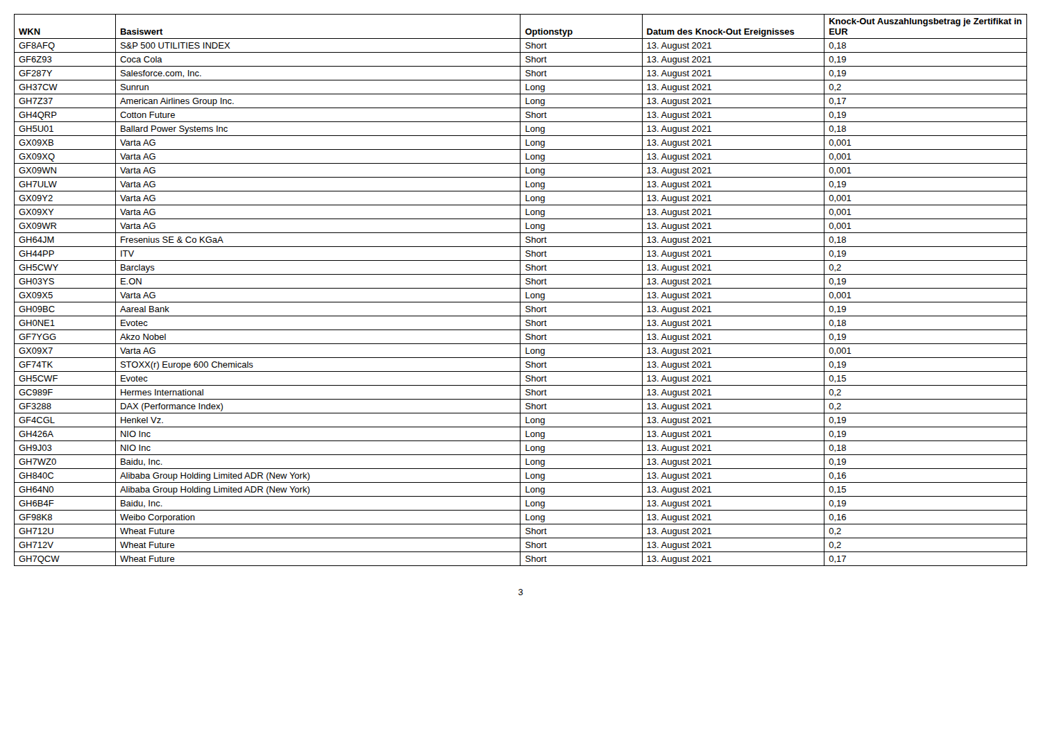| WKN | Basiswert | Optionstyp | Datum des Knock-Out Ereignisses | Knock-Out Auszahlungsbetrag je Zertifikat in EUR |
| --- | --- | --- | --- | --- |
| GF8AFQ | S&P 500 UTILITIES INDEX | Short | 13. August 2021 | 0,18 |
| GF6Z93 | Coca Cola | Short | 13. August 2021 | 0,19 |
| GF287Y | Salesforce.com, Inc. | Short | 13. August 2021 | 0,19 |
| GH37CW | Sunrun | Long | 13. August 2021 | 0,2 |
| GH7Z37 | American Airlines Group Inc. | Long | 13. August 2021 | 0,17 |
| GH4QRP | Cotton Future | Short | 13. August 2021 | 0,19 |
| GH5U01 | Ballard Power Systems Inc | Long | 13. August 2021 | 0,18 |
| GX09XB | Varta AG | Long | 13. August 2021 | 0,001 |
| GX09XQ | Varta AG | Long | 13. August 2021 | 0,001 |
| GX09WN | Varta AG | Long | 13. August 2021 | 0,001 |
| GH7ULW | Varta AG | Long | 13. August 2021 | 0,19 |
| GX09Y2 | Varta AG | Long | 13. August 2021 | 0,001 |
| GX09XY | Varta AG | Long | 13. August 2021 | 0,001 |
| GX09WR | Varta AG | Long | 13. August 2021 | 0,001 |
| GH64JM | Fresenius SE & Co KGaA | Short | 13. August 2021 | 0,18 |
| GH44PP | ITV | Short | 13. August 2021 | 0,19 |
| GH5CWY | Barclays | Short | 13. August 2021 | 0,2 |
| GH03YS | E.ON | Short | 13. August 2021 | 0,19 |
| GX09X5 | Varta AG | Long | 13. August 2021 | 0,001 |
| GH09BC | Aareal Bank | Short | 13. August 2021 | 0,19 |
| GH0NE1 | Evotec | Short | 13. August 2021 | 0,18 |
| GF7YGG | Akzo Nobel | Short | 13. August 2021 | 0,19 |
| GX09X7 | Varta AG | Long | 13. August 2021 | 0,001 |
| GF74TK | STOXX(r) Europe 600 Chemicals | Short | 13. August 2021 | 0,19 |
| GH5CWF | Evotec | Short | 13. August 2021 | 0,15 |
| GC989F | Hermes International | Short | 13. August 2021 | 0,2 |
| GF3288 | DAX (Performance Index) | Short | 13. August 2021 | 0,2 |
| GF4CGL | Henkel Vz. | Long | 13. August 2021 | 0,19 |
| GH426A | NIO Inc | Long | 13. August 2021 | 0,19 |
| GH9J03 | NIO Inc | Long | 13. August 2021 | 0,18 |
| GH7WZ0 | Baidu, Inc. | Long | 13. August 2021 | 0,19 |
| GH840C | Alibaba Group Holding Limited ADR (New York) | Long | 13. August 2021 | 0,16 |
| GH64N0 | Alibaba Group Holding Limited ADR (New York) | Long | 13. August 2021 | 0,15 |
| GH6B4F | Baidu, Inc. | Long | 13. August 2021 | 0,19 |
| GF98K8 | Weibo Corporation | Long | 13. August 2021 | 0,16 |
| GH712U | Wheat Future | Short | 13. August 2021 | 0,2 |
| GH712V | Wheat Future | Short | 13. August 2021 | 0,2 |
| GH7QCW | Wheat Future | Short | 13. August 2021 | 0,17 |
3